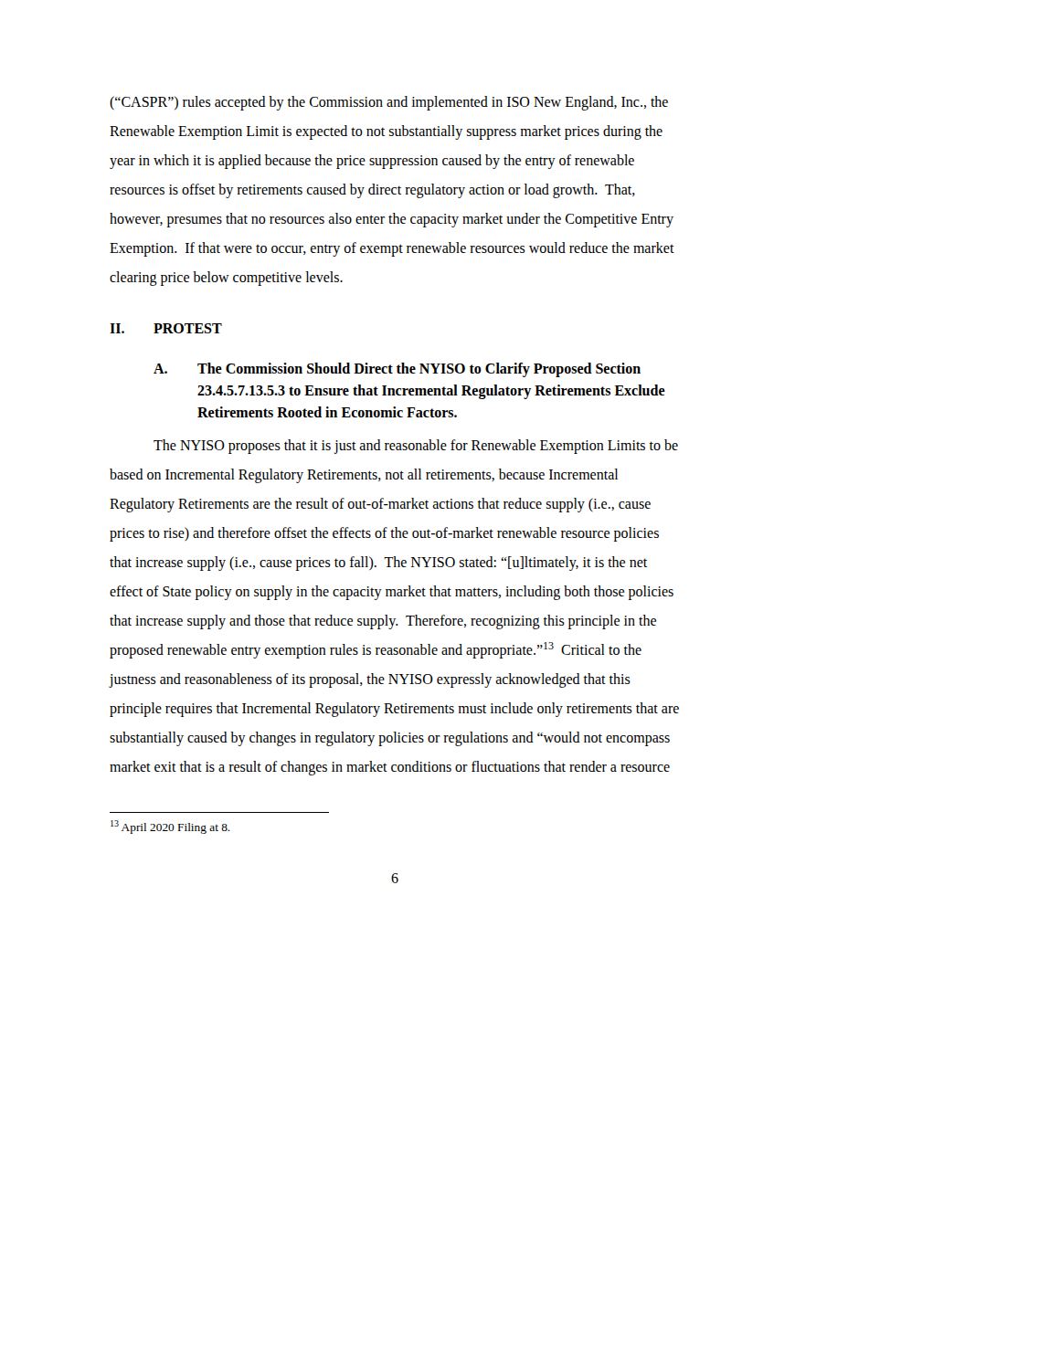(“CASPR”) rules accepted by the Commission and implemented in ISO New England, Inc., the Renewable Exemption Limit is expected to not substantially suppress market prices during the year in which it is applied because the price suppression caused by the entry of renewable resources is offset by retirements caused by direct regulatory action or load growth. That, however, presumes that no resources also enter the capacity market under the Competitive Entry Exemption. If that were to occur, entry of exempt renewable resources would reduce the market clearing price below competitive levels.
II. PROTEST
A. The Commission Should Direct the NYISO to Clarify Proposed Section 23.4.5.7.13.5.3 to Ensure that Incremental Regulatory Retirements Exclude Retirements Rooted in Economic Factors.
The NYISO proposes that it is just and reasonable for Renewable Exemption Limits to be based on Incremental Regulatory Retirements, not all retirements, because Incremental Regulatory Retirements are the result of out-of-market actions that reduce supply (i.e., cause prices to rise) and therefore offset the effects of the out-of-market renewable resource policies that increase supply (i.e., cause prices to fall). The NYISO stated: “[u]ltimately, it is the net effect of State policy on supply in the capacity market that matters, including both those policies that increase supply and those that reduce supply. Therefore, recognizing this principle in the proposed renewable entry exemption rules is reasonable and appropriate.”13 Critical to the justness and reasonableness of its proposal, the NYISO expressly acknowledged that this principle requires that Incremental Regulatory Retirements must include only retirements that are substantially caused by changes in regulatory policies or regulations and “would not encompass market exit that is a result of changes in market conditions or fluctuations that render a resource
13 April 2020 Filing at 8.
6